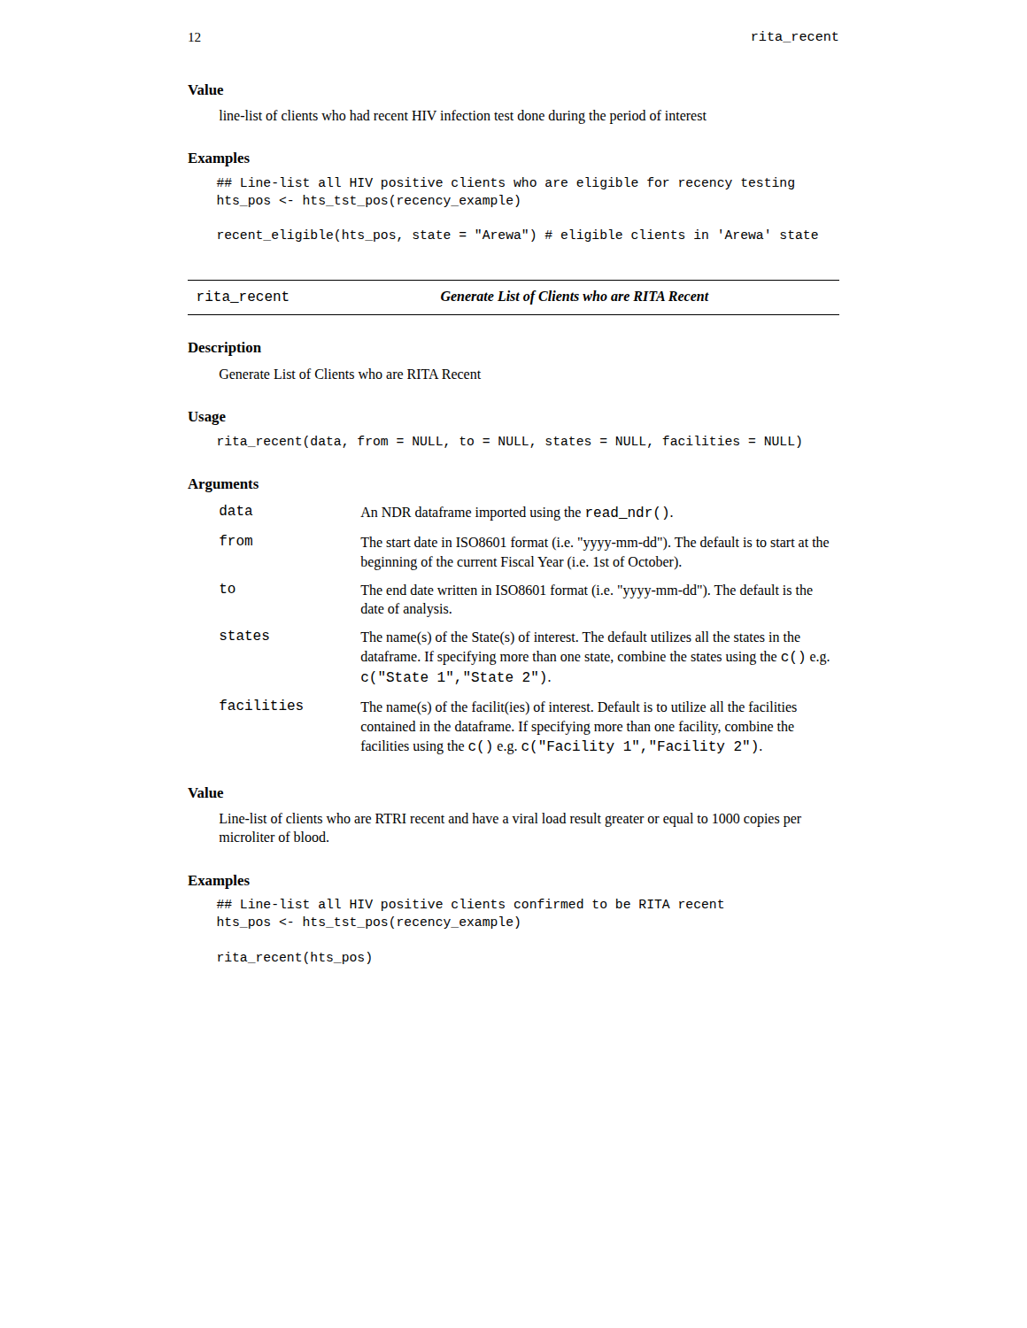12 rita_recent
Value
line-list of clients who had recent HIV infection test done during the period of interest
Examples
## Line-list all HIV positive clients who are eligible for recency testing
hts_pos <- hts_tst_pos(recency_example)

recent_eligible(hts_pos, state = "Arewa") # eligible clients in 'Arewa' state
rita_recent Generate List of Clients who are RITA Recent
Description
Generate List of Clients who are RITA Recent
Usage
rita_recent(data, from = NULL, to = NULL, states = NULL, facilities = NULL)
Arguments
data
An NDR dataframe imported using the read_ndr().
from
The start date in ISO8601 format (i.e. "yyyy-mm-dd"). The default is to start at the beginning of the current Fiscal Year (i.e. 1st of October).
to
The end date written in ISO8601 format (i.e. "yyyy-mm-dd"). The default is the date of analysis.
states
The name(s) of the State(s) of interest. The default utilizes all the states in the dataframe. If specifying more than one state, combine the states using the c() e.g. c("State 1","State 2").
facilities
The name(s) of the facilit(ies) of interest. Default is to utilize all the facilities contained in the dataframe. If specifying more than one facility, combine the facilities using the c() e.g. c("Facility 1","Facility 2").
Value
Line-list of clients who are RTRI recent and have a viral load result greater or equal to 1000 copies per microliter of blood.
Examples
## Line-list all HIV positive clients confirmed to be RITA recent
hts_pos <- hts_tst_pos(recency_example)

rita_recent(hts_pos)